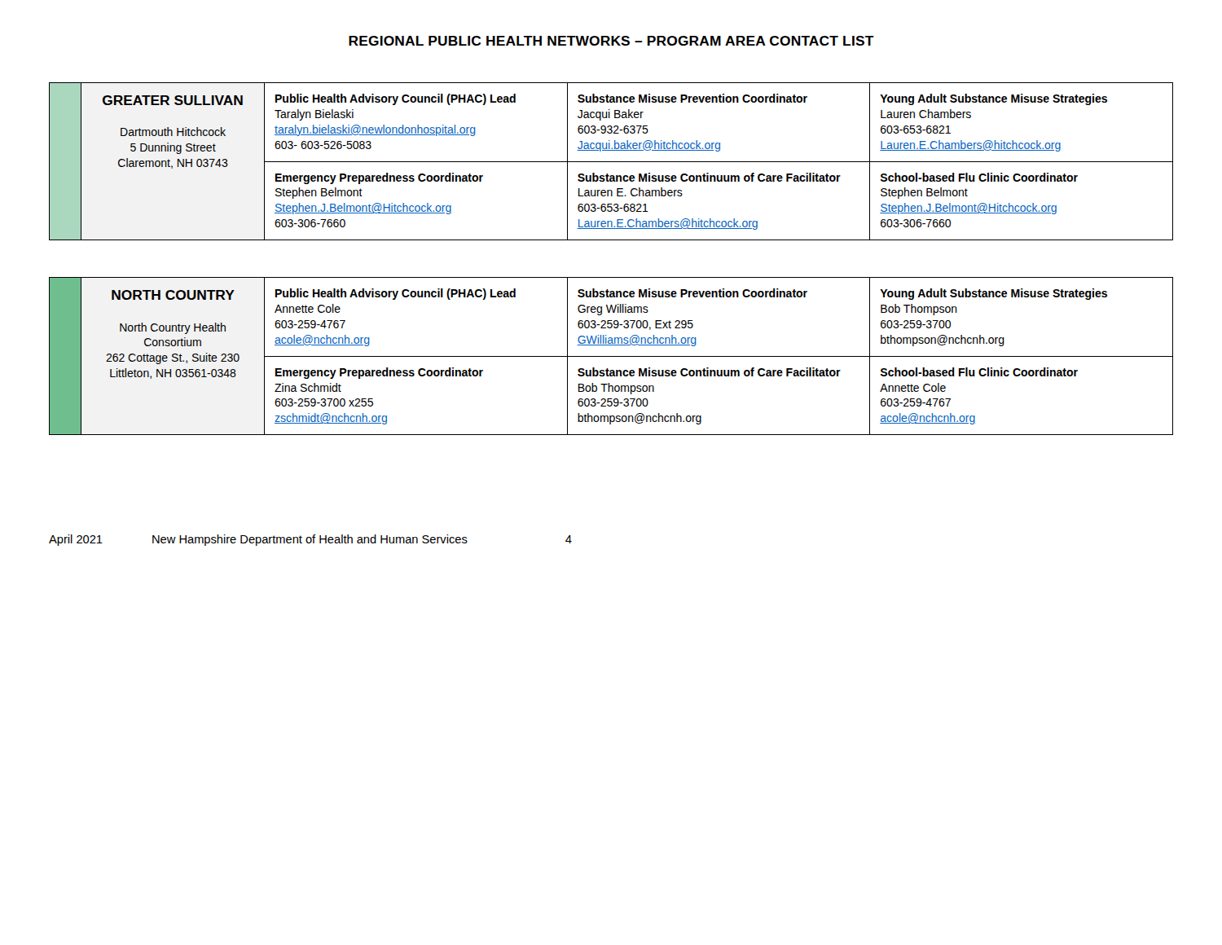REGIONAL PUBLIC HEALTH NETWORKS – PROGRAM AREA CONTACT LIST
| | GREATER SULLIVAN Dartmouth Hitchcock 5 Dunning Street Claremont, NH 03743 | Public Health Advisory Council (PHAC) Lead Taralyn Bielaski taralyn.bielaski@newlondonhospital.org 603- 603-526-5083 | Substance Misuse Prevention Coordinator Jacqui Baker 603-932-6375 Jacqui.baker@hitchcock.org | Young Adult Substance Misuse Strategies Lauren Chambers 603-653-6821 Lauren.E.Chambers@hitchcock.org |
| Emergency Preparedness Coordinator Stephen Belmont Stephen.J.Belmont@Hitchcock.org 603-306-7660 | Substance Misuse Continuum of Care Facilitator Lauren E. Chambers 603-653-6821 Lauren.E.Chambers@hitchcock.org | School-based Flu Clinic Coordinator Stephen Belmont Stephen.J.Belmont@Hitchcock.org 603-306-7660 |
| | NORTH COUNTRY North Country Health Consortium 262 Cottage St., Suite 230 Littleton, NH 03561-0348 | Public Health Advisory Council (PHAC) Lead Annette Cole 603-259-4767 acole@nchcnh.org | Substance Misuse Prevention Coordinator Greg Williams 603-259-3700, Ext 295 GWilliams@nchcnh.org | Young Adult Substance Misuse Strategies Bob Thompson 603-259-3700 bthompson@nchcnh.org |
| Emergency Preparedness Coordinator Zina Schmidt 603-259-3700 x255 zschmidt@nchcnh.org | Substance Misuse Continuum of Care Facilitator Bob Thompson 603-259-3700 bthompson@nchcnh.org | School-based Flu Clinic Coordinator Annette Cole 603-259-4767 acole@nchcnh.org |
April 2021 New Hampshire Department of Health and Human Services 4